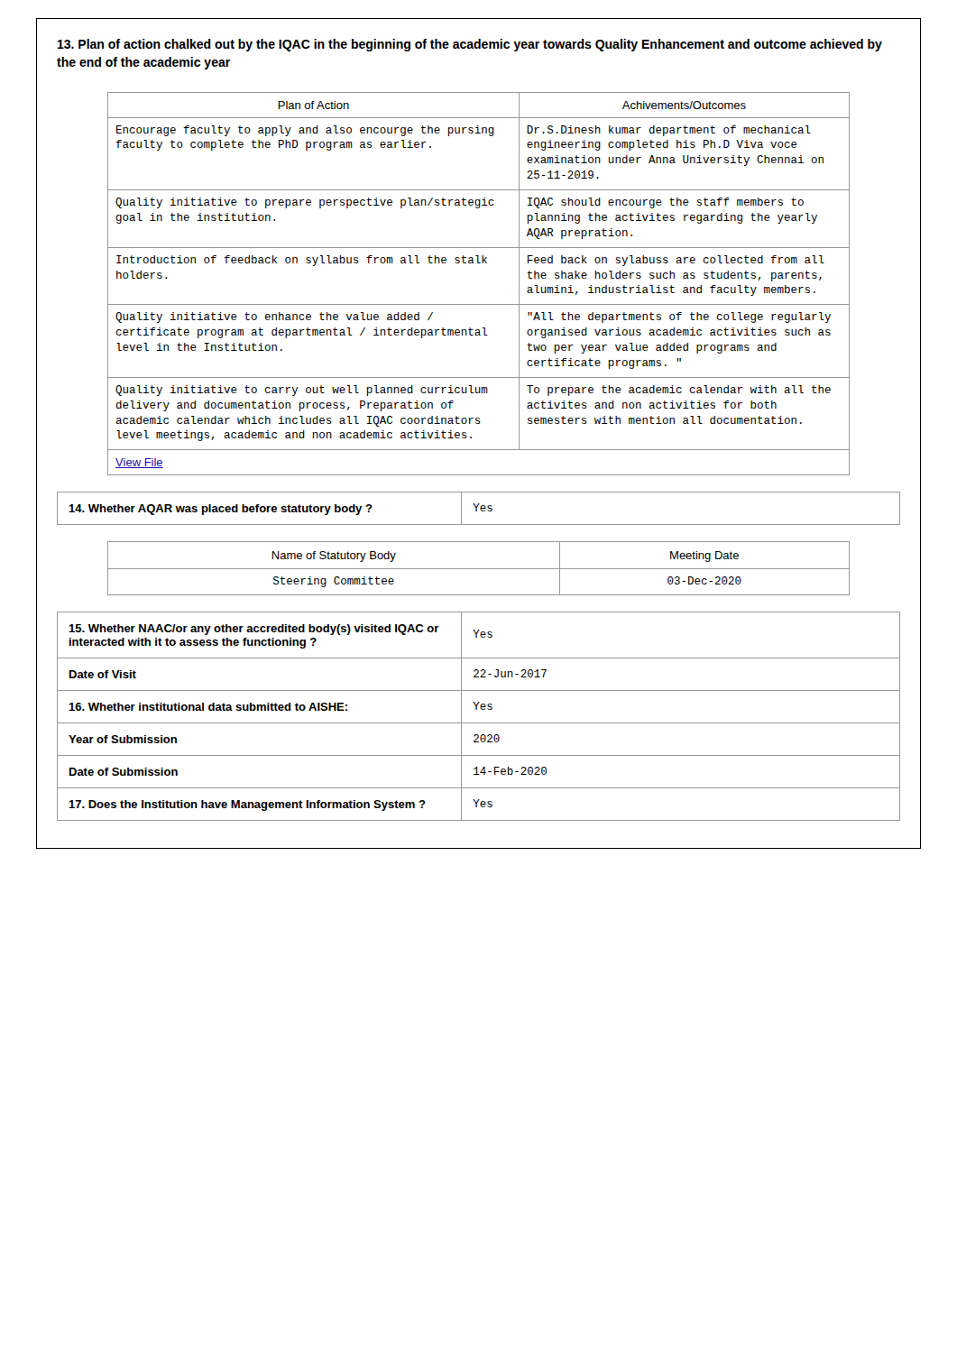13. Plan of action chalked out by the IQAC in the beginning of the academic year towards Quality Enhancement and outcome achieved by the end of the academic year
| Plan of Action | Achivements/Outcomes |
| --- | --- |
| Encourage faculty to apply and also encourge the pursing faculty to complete the PhD program as earlier. | Dr.S.Dinesh kumar department of mechanical engineering completed his Ph.D Viva voce examination under Anna University Chennai on 25-11-2019. |
| Quality initiative to prepare perspective plan/strategic goal in the institution. | IQAC should encourge the staff members to planning the activites regarding the yearly AQAR prepration. |
| Introduction of feedback on syllabus from all the stalk holders. | Feed back on sylabuss are collected from all the shake holders such as students, parents, alumini, industrialist and faculty members. |
| Quality initiative to enhance the value added / certificate program at departmental / interdepartmental level in the Institution. | "All the departments of the college regularly organised various academic activities such as two per year value added programs and certificate programs. " |
| Quality initiative to carry out well planned curriculum delivery and documentation process, Preparation of academic calendar which includes all IQAC coordinators level meetings, academic and non academic activities. | To prepare the academic calendar with all the activites and non activities for both semesters with mention all documentation. |
| View File |
| 14. Whether AQAR was placed before statutory body ? | Yes |
| Name of Statutory Body | Meeting Date |
| --- | --- |
| Steering Committee | 03-Dec-2020 |
| 15. Whether NAAC/or any other accredited body(s) visited IQAC or interacted with it to assess the functioning ? | Yes |
| Date of Visit | 22-Jun-2017 |
| 16. Whether institutional data submitted to AISHE: | Yes |
| Year of Submission | 2020 |
| Date of Submission | 14-Feb-2020 |
| 17. Does the Institution have Management Information System ? | Yes |